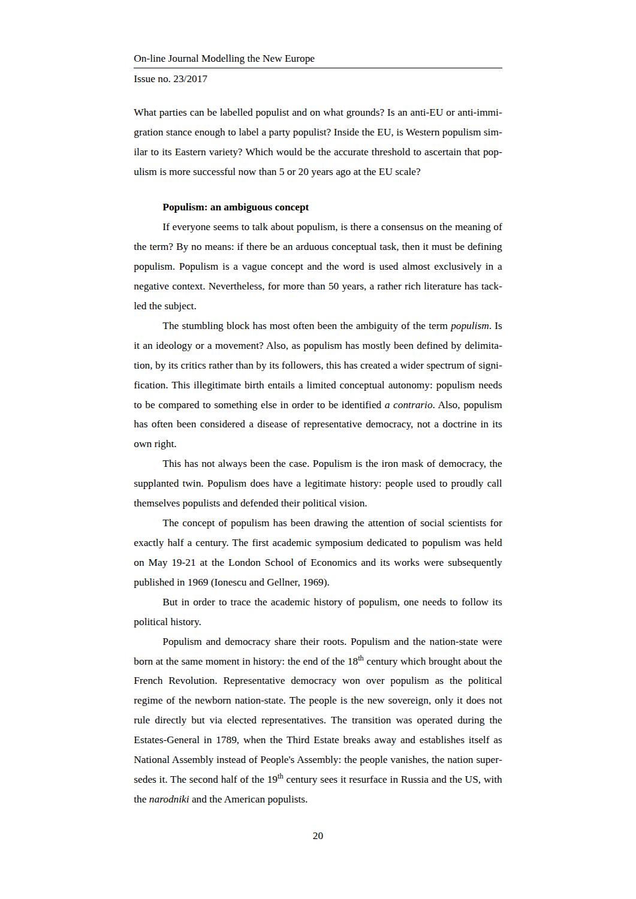On-line Journal Modelling the New Europe
Issue no. 23/2017
What parties can be labelled populist and on what grounds? Is an anti-EU or anti-immigration stance enough to label a party populist? Inside the EU, is Western populism similar to its Eastern variety? Which would be the accurate threshold to ascertain that populism is more successful now than 5 or 20 years ago at the EU scale?
Populism: an ambiguous concept
If everyone seems to talk about populism, is there a consensus on the meaning of the term? By no means: if there be an arduous conceptual task, then it must be defining populism. Populism is a vague concept and the word is used almost exclusively in a negative context. Nevertheless, for more than 50 years, a rather rich literature has tackled the subject.
The stumbling block has most often been the ambiguity of the term populism. Is it an ideology or a movement? Also, as populism has mostly been defined by delimitation, by its critics rather than by its followers, this has created a wider spectrum of signification. This illegitimate birth entails a limited conceptual autonomy: populism needs to be compared to something else in order to be identified a contrario. Also, populism has often been considered a disease of representative democracy, not a doctrine in its own right.
This has not always been the case. Populism is the iron mask of democracy, the supplanted twin. Populism does have a legitimate history: people used to proudly call themselves populists and defended their political vision.
The concept of populism has been drawing the attention of social scientists for exactly half a century. The first academic symposium dedicated to populism was held on May 19-21 at the London School of Economics and its works were subsequently published in 1969 (Ionescu and Gellner, 1969).
But in order to trace the academic history of populism, one needs to follow its political history.
Populism and democracy share their roots. Populism and the nation-state were born at the same moment in history: the end of the 18th century which brought about the French Revolution. Representative democracy won over populism as the political regime of the newborn nation-state. The people is the new sovereign, only it does not rule directly but via elected representatives. The transition was operated during the Estates-General in 1789, when the Third Estate breaks away and establishes itself as National Assembly instead of People's Assembly: the people vanishes, the nation supersedes it. The second half of the 19th century sees it resurface in Russia and the US, with the narodniki and the American populists.
20